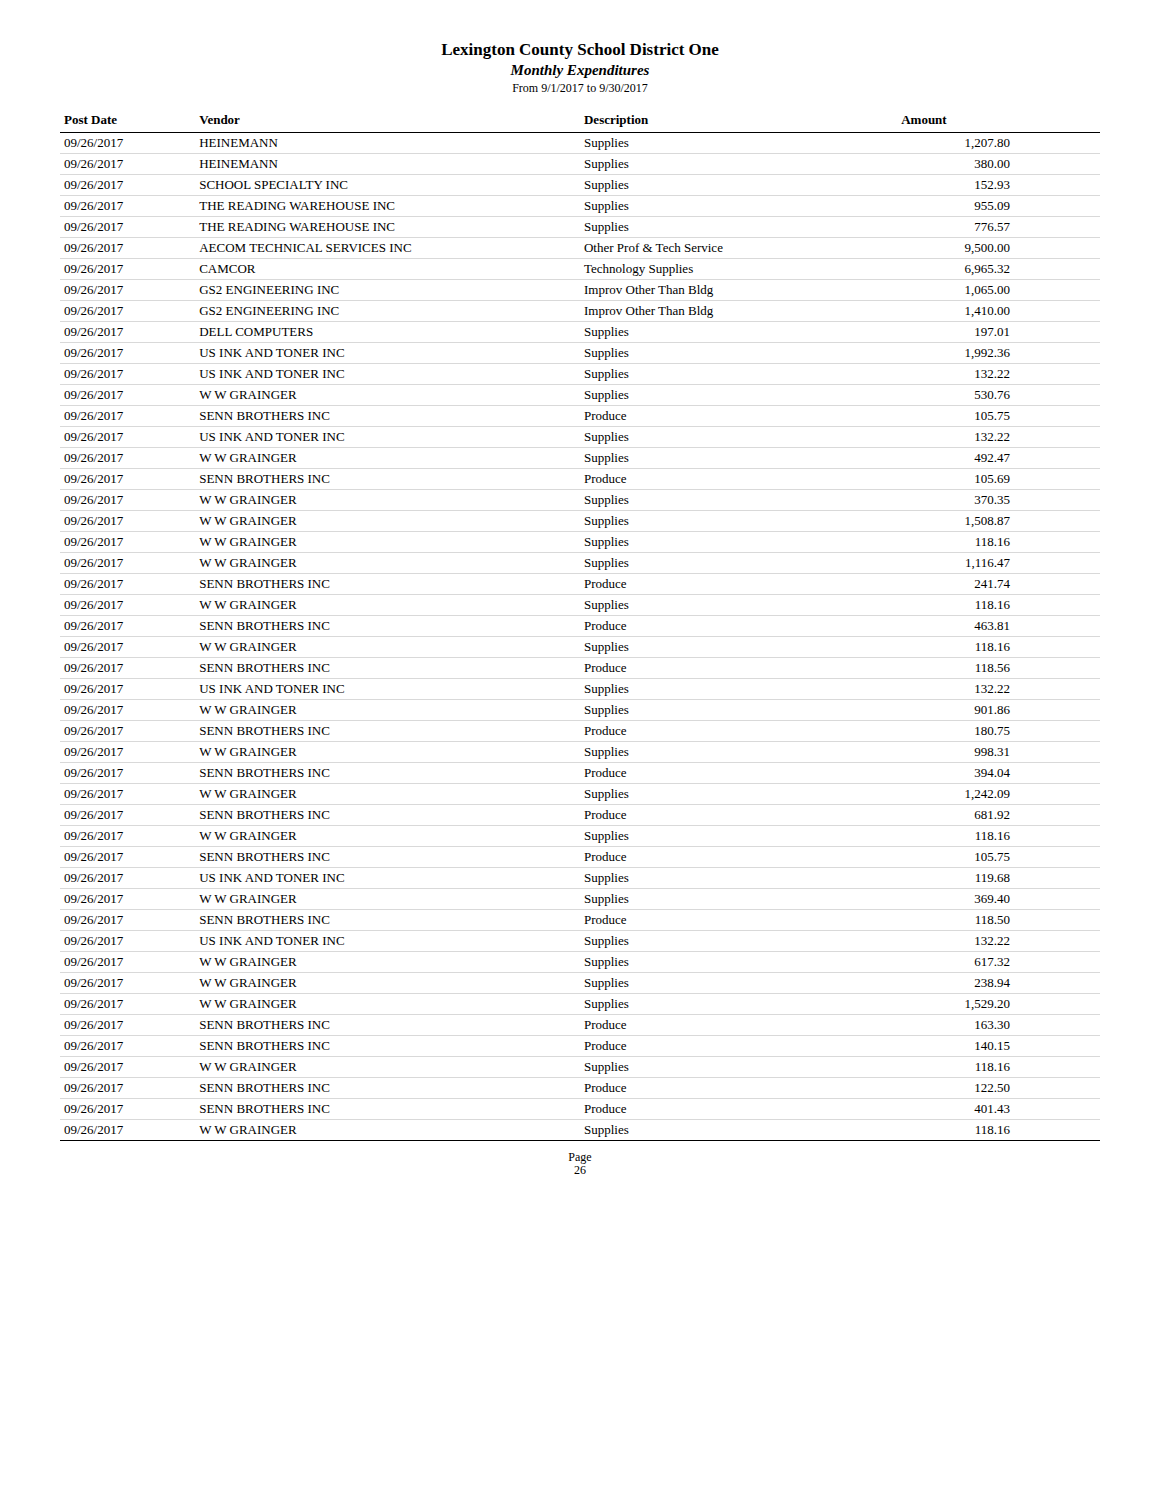Lexington County School District One
Monthly Expenditures
From 9/1/2017 to 9/30/2017
| Post Date | Vendor | Description | Amount |
| --- | --- | --- | --- |
| 09/26/2017 | HEINEMANN | Supplies | 1,207.80 |
| 09/26/2017 | HEINEMANN | Supplies | 380.00 |
| 09/26/2017 | SCHOOL SPECIALTY INC | Supplies | 152.93 |
| 09/26/2017 | THE READING WAREHOUSE INC | Supplies | 955.09 |
| 09/26/2017 | THE READING WAREHOUSE INC | Supplies | 776.57 |
| 09/26/2017 | AECOM TECHNICAL SERVICES INC | Other Prof & Tech Service | 9,500.00 |
| 09/26/2017 | CAMCOR | Technology Supplies | 6,965.32 |
| 09/26/2017 | GS2 ENGINEERING INC | Improv Other Than Bldg | 1,065.00 |
| 09/26/2017 | GS2 ENGINEERING INC | Improv Other Than Bldg | 1,410.00 |
| 09/26/2017 | DELL COMPUTERS | Supplies | 197.01 |
| 09/26/2017 | US INK AND TONER INC | Supplies | 1,992.36 |
| 09/26/2017 | US INK AND TONER INC | Supplies | 132.22 |
| 09/26/2017 | W W GRAINGER | Supplies | 530.76 |
| 09/26/2017 | SENN BROTHERS INC | Produce | 105.75 |
| 09/26/2017 | US INK AND TONER INC | Supplies | 132.22 |
| 09/26/2017 | W W GRAINGER | Supplies | 492.47 |
| 09/26/2017 | SENN BROTHERS INC | Produce | 105.69 |
| 09/26/2017 | W W GRAINGER | Supplies | 370.35 |
| 09/26/2017 | W W GRAINGER | Supplies | 1,508.87 |
| 09/26/2017 | W W GRAINGER | Supplies | 118.16 |
| 09/26/2017 | W W GRAINGER | Supplies | 1,116.47 |
| 09/26/2017 | SENN BROTHERS INC | Produce | 241.74 |
| 09/26/2017 | W W GRAINGER | Supplies | 118.16 |
| 09/26/2017 | SENN BROTHERS INC | Produce | 463.81 |
| 09/26/2017 | W W GRAINGER | Supplies | 118.16 |
| 09/26/2017 | SENN BROTHERS INC | Produce | 118.56 |
| 09/26/2017 | US INK AND TONER INC | Supplies | 132.22 |
| 09/26/2017 | W W GRAINGER | Supplies | 901.86 |
| 09/26/2017 | SENN BROTHERS INC | Produce | 180.75 |
| 09/26/2017 | W W GRAINGER | Supplies | 998.31 |
| 09/26/2017 | SENN BROTHERS INC | Produce | 394.04 |
| 09/26/2017 | W W GRAINGER | Supplies | 1,242.09 |
| 09/26/2017 | SENN BROTHERS INC | Produce | 681.92 |
| 09/26/2017 | W W GRAINGER | Supplies | 118.16 |
| 09/26/2017 | SENN BROTHERS INC | Produce | 105.75 |
| 09/26/2017 | US INK AND TONER INC | Supplies | 119.68 |
| 09/26/2017 | W W GRAINGER | Supplies | 369.40 |
| 09/26/2017 | SENN BROTHERS INC | Produce | 118.50 |
| 09/26/2017 | US INK AND TONER INC | Supplies | 132.22 |
| 09/26/2017 | W W GRAINGER | Supplies | 617.32 |
| 09/26/2017 | W W GRAINGER | Supplies | 238.94 |
| 09/26/2017 | W W GRAINGER | Supplies | 1,529.20 |
| 09/26/2017 | SENN BROTHERS INC | Produce | 163.30 |
| 09/26/2017 | SENN BROTHERS INC | Produce | 140.15 |
| 09/26/2017 | W W GRAINGER | Supplies | 118.16 |
| 09/26/2017 | SENN BROTHERS INC | Produce | 122.50 |
| 09/26/2017 | SENN BROTHERS INC | Produce | 401.43 |
| 09/26/2017 | W W GRAINGER | Supplies | 118.16 |
Page
26